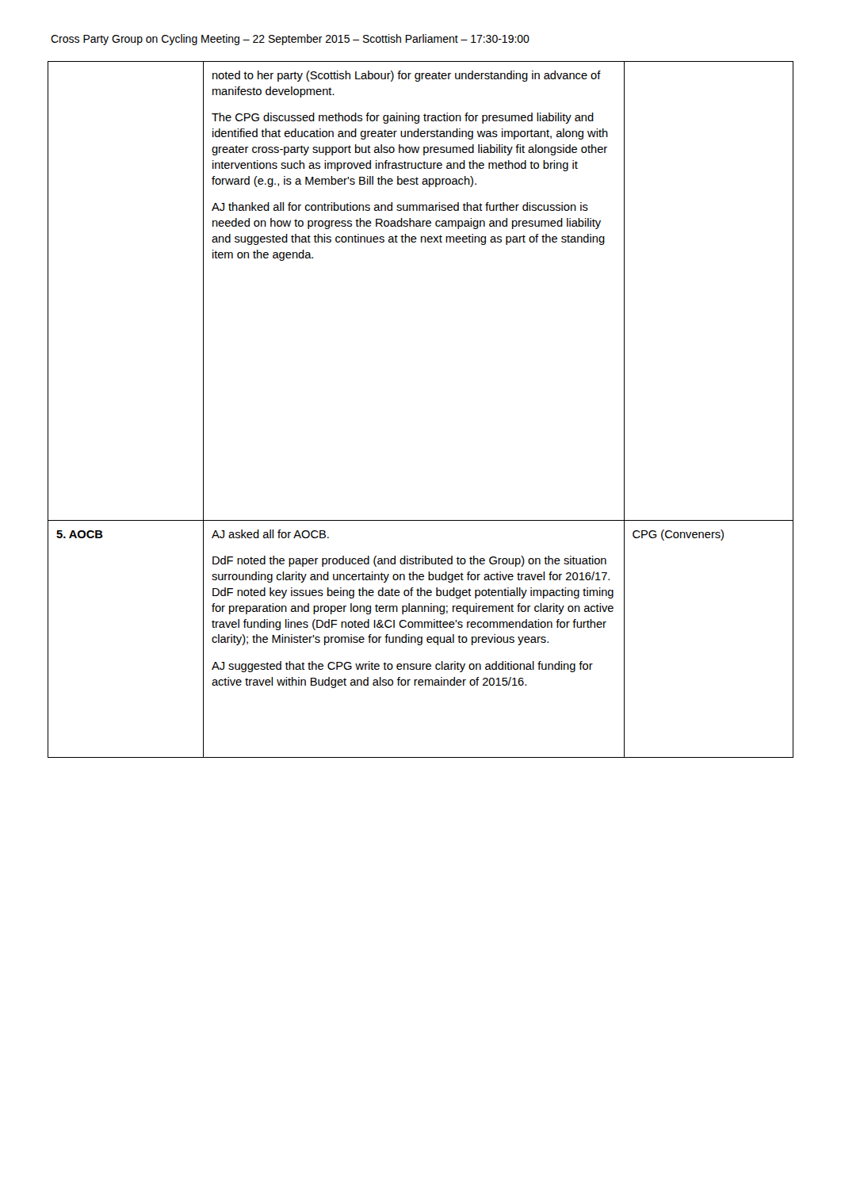Cross Party Group on Cycling Meeting – 22 September 2015 – Scottish Parliament – 17:30-19:00
| | noted to her party (Scottish Labour) for greater understanding in advance of manifesto development. The CPG discussed methods for gaining traction for presumed liability and identified that education and greater understanding was important, along with greater cross-party support but also how presumed liability fit alongside other interventions such as improved infrastructure and the method to bring it forward (e.g., is a Member's Bill the best approach). AJ thanked all for contributions and summarised that further discussion is needed on how to progress the Roadshare campaign and presumed liability and suggested that this continues at the next meeting as part of the standing item on the agenda. | |
| 5. AOCB | AJ asked all for AOCB. DdF noted the paper produced (and distributed to the Group) on the situation surrounding clarity and uncertainty on the budget for active travel for 2016/17. DdF noted key issues being the date of the budget potentially impacting timing for preparation and proper long term planning; requirement for clarity on active travel funding lines (DdF noted I&CI Committee's recommendation for further clarity); the Minister's promise for funding equal to previous years. AJ suggested that the CPG write to ensure clarity on additional funding for active travel within Budget and also for remainder of 2015/16. | CPG (Conveners) |